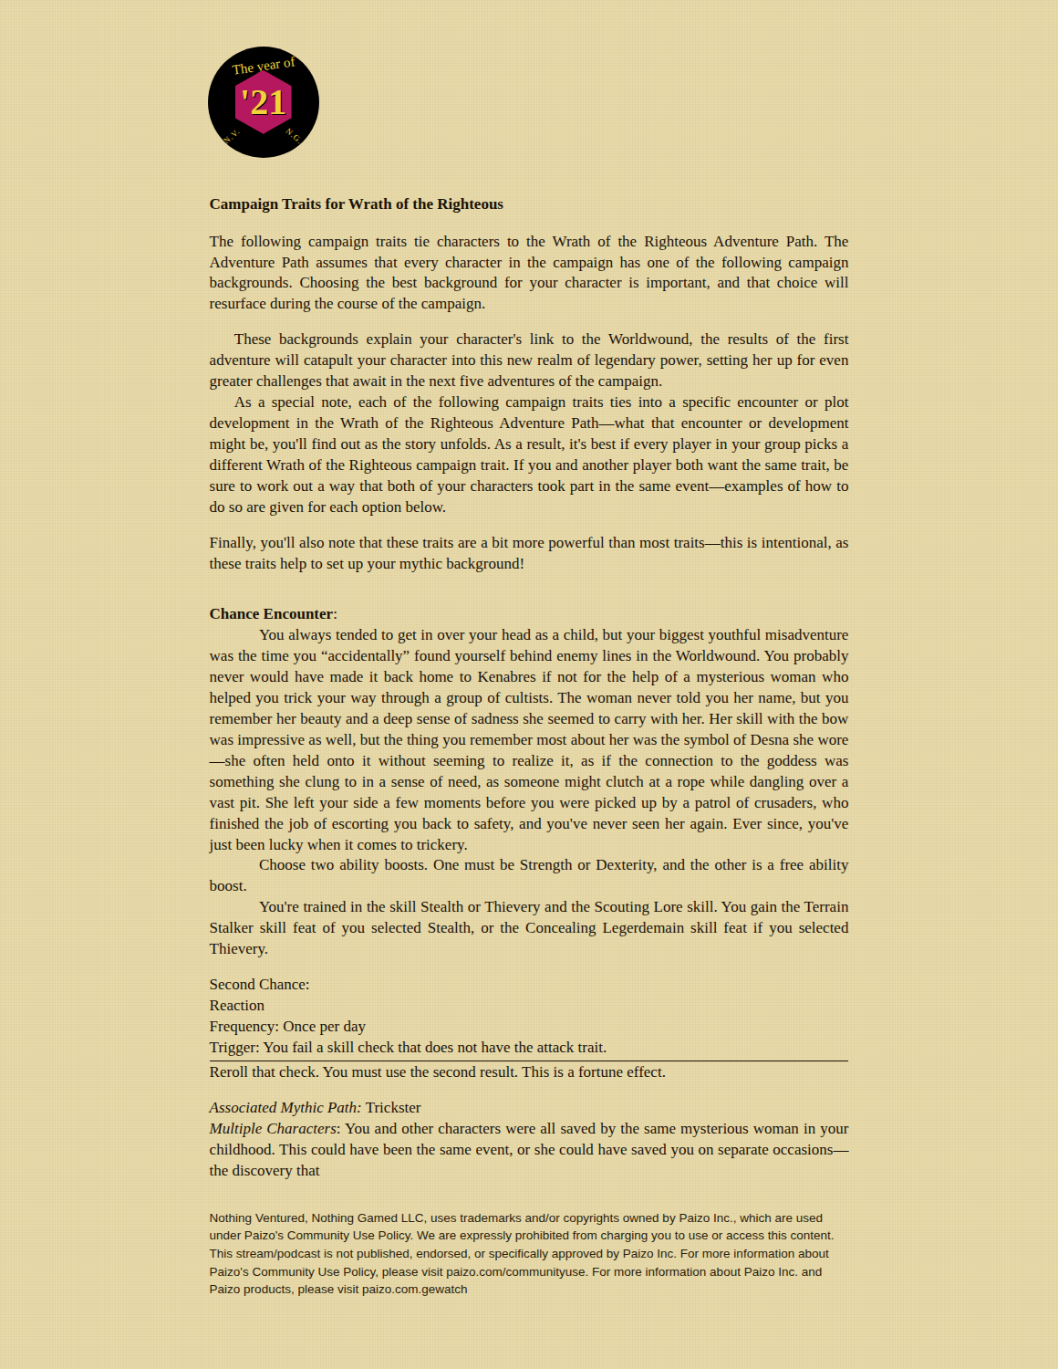The year of
'21
N.V.
N.G.
Campaign Traits for Wrath of the Righteous
The following campaign traits tie characters to the Wrath of the Righteous Adventure Path. The Adventure Path assumes that every character in the campaign has one of the following campaign backgrounds. Choosing the best background for your character is important, and that choice will resurface during the course of the campaign.
These backgrounds explain your character's link to the Worldwound, the results of the first adventure will catapult your character into this new realm of legendary power, setting her up for even greater challenges that await in the next five adventures of the campaign.
As a special note, each of the following campaign traits ties into a specific encounter or plot development in the Wrath of the Righteous Adventure Path—what that encounter or development might be, you'll find out as the story unfolds. As a result, it's best if every player in your group picks a different Wrath of the Righteous campaign trait. If you and another player both want the same trait, be sure to work out a way that both of your characters took part in the same event—examples of how to do so are given for each option below.
Finally, you'll also note that these traits are a bit more powerful than most traits—this is intentional, as these traits help to set up your mythic background!
Chance Encounter:
You always tended to get in over your head as a child, but your biggest youthful misadventure was the time you “accidentally” found yourself behind enemy lines in the Worldwound. You probably never would have made it back home to Kenabres if not for the help of a mysterious woman who helped you trick your way through a group of cultists. The woman never told you her name, but you remember her beauty and a deep sense of sadness she seemed to carry with her. Her skill with the bow was impressive as well, but the thing you remember most about her was the symbol of Desna she wore—she often held onto it without seeming to realize it, as if the connection to the goddess was something she clung to in a sense of need, as someone might clutch at a rope while dangling over a vast pit. She left your side a few moments before you were picked up by a patrol of crusaders, who finished the job of escorting you back to safety, and you've never seen her again. Ever since, you've just been lucky when it comes to trickery.
Choose two ability boosts. One must be Strength or Dexterity, and the other is a free ability boost.
You're trained in the skill Stealth or Thievery and the Scouting Lore skill. You gain the Terrain Stalker skill feat of you selected Stealth, or the Concealing Legerdemain skill feat if you selected Thievery.
Second Chance:
Reaction
Frequency: Once per day
Trigger: You fail a skill check that does not have the attack trait.
Reroll that check. You must use the second result. This is a fortune effect.
Associated Mythic Path: Trickster
Multiple Characters: You and other characters were all saved by the same mysterious woman in your childhood. This could have been the same event, or she could have saved you on separate occasions—the discovery that
Nothing Ventured, Nothing Gamed LLC, uses trademarks and/or copyrights owned by Paizo Inc., which are used under Paizo's Community Use Policy. We are expressly prohibited from charging you to use or access this content. This stream/podcast is not published, endorsed, or specifically approved by Paizo Inc. For more information about Paizo's Community Use Policy, please visit paizo.com/communityuse. For more information about Paizo Inc. and Paizo products, please visit paizo.com.gewatch